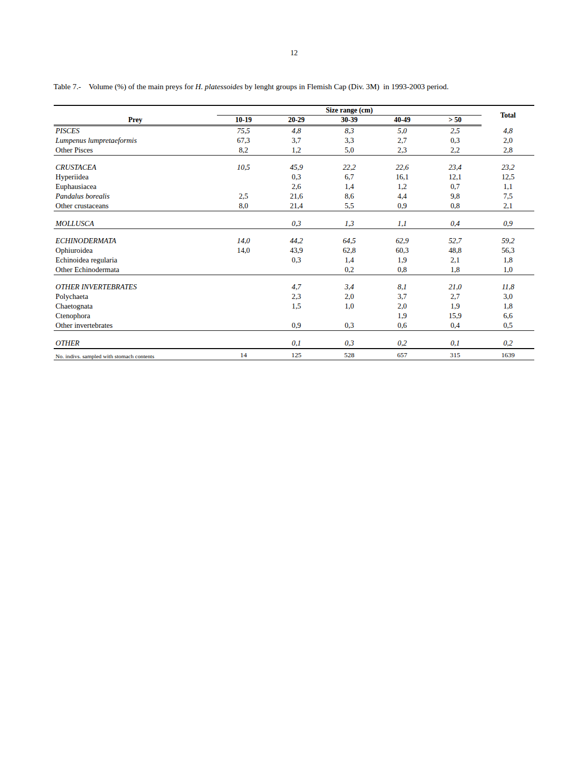12
Table 7.- Volume (%) of the main preys for H. platessoides by lenght groups in Flemish Cap (Div. 3M) in 1993-2003 period.
| | Size range (cm) | Total |
| --- | --- | --- |
| Prey | 10-19 | 20-29 | 30-39 | 40-49 | > 50 |
| PISCES | 75,5 | 4,8 | 8,3 | 5,0 | 2,5 | 4,8 |
| Lumpenus lumpretaeformis | 67,3 | 3,7 | 3,3 | 2,7 | 0,3 | 2,0 |
| Other Pisces | 8,2 | 1,2 | 5,0 | 2,3 | 2,2 | 2,8 |
| CRUSTACEA | 10,5 | 45,9 | 22,2 | 22,6 | 23,4 | 23,2 |
| Hyperiidea | | 0,3 | 6,7 | 16,1 | 12,1 | 12,5 |
| Euphausiacea | | 2,6 | 1,4 | 1,2 | 0,7 | 1,1 |
| Pandalus borealis | 2,5 | 21,6 | 8,6 | 4,4 | 9,8 | 7,5 |
| Other crustaceans | 8,0 | 21,4 | 5,5 | 0,9 | 0,8 | 2,1 |
| MOLLUSCA | | 0,3 | 1,3 | 1,1 | 0,4 | 0,9 |
| ECHINODERMATA | 14,0 | 44,2 | 64,5 | 62,9 | 52,7 | 59,2 |
| Ophiuroidea | 14,0 | 43,9 | 62,8 | 60,3 | 48,8 | 56,3 |
| Echinoidea regularia | | 0,3 | 1,4 | 1,9 | 2,1 | 1,8 |
| Other Echinodermata | | | 0,2 | 0,8 | 1,8 | 1,0 |
| OTHER INVERTEBRATES | | 4,7 | 3,4 | 8,1 | 21,0 | 11,8 |
| Polychaeta | | 2,3 | 2,0 | 3,7 | 2,7 | 3,0 |
| Chaetognata | | 1,5 | 1,0 | 2,0 | 1,9 | 1,8 |
| Ctenophora | | | | 1,9 | 15,9 | 6,6 |
| Other invertebrates | | 0,9 | 0,3 | 0,6 | 0,4 | 0,5 |
| OTHER | | 0,1 | 0,3 | 0,2 | 0,1 | 0,2 |
| No. indivs. sampled with stomach contents | 14 | 125 | 528 | 657 | 315 | 1639 |